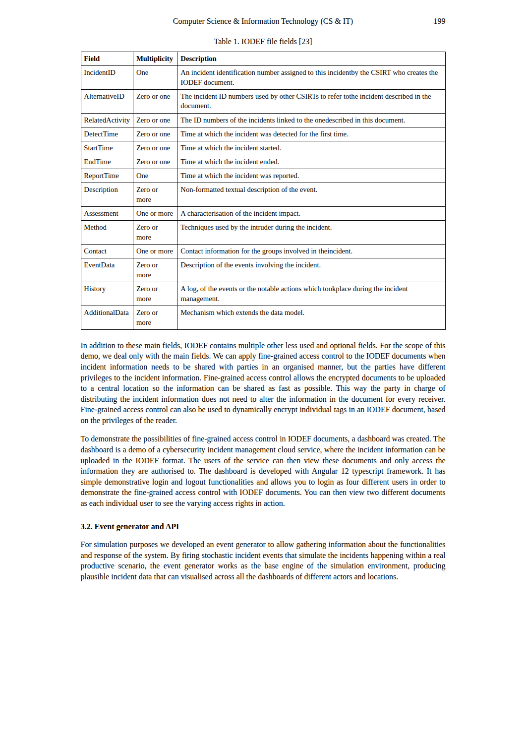Computer Science & Information Technology (CS & IT)
199
Table 1. IODEF file fields [23]
| Field | Multiplicity | Description |
| --- | --- | --- |
| IncidentID | One | An incident identification number assigned to this incidentby the CSIRT who creates the IODEF document. |
| AlternativeID | Zero or one | The incident ID numbers used by other CSIRTs to refer tothe incident described in the document. |
| RelatedActivity | Zero or one | The ID numbers of the incidents linked to the onedescribed in this document. |
| DetectTime | Zero or one | Time at which the incident was detected for the first time. |
| StartTime | Zero or one | Time at which the incident started. |
| EndTime | Zero or one | Time at which the incident ended. |
| ReportTime | One | Time at which the incident was reported. |
| Description | Zero or more | Non-formatted textual description of the event. |
| Assessment | One or more | A characterisation of the incident impact. |
| Method | Zero or more | Techniques used by the intruder during the incident. |
| Contact | One or more | Contact information for the groups involved in theincident. |
| EventData | Zero or more | Description of the events involving the incident. |
| History | Zero or more | A log, of the events or the notable actions which tookplace during the incident management. |
| AdditionalData | Zero or more | Mechanism which extends the data model. |
In addition to these main fields, IODEF contains multiple other less used and optional fields. For the scope of this demo, we deal only with the main fields. We can apply fine-grained access control to the IODEF documents when incident information needs to be shared with parties in an organised manner, but the parties have different privileges to the incident information. Fine-grained access control allows the encrypted documents to be uploaded to a central location so the information can be shared as fast as possible. This way the party in charge of distributing the incident information does not need to alter the information in the document for every receiver. Fine-grained access control can also be used to dynamically encrypt individual tags in an IODEF document, based on the privileges of the reader.
To demonstrate the possibilities of fine-grained access control in IODEF documents, a dashboard was created. The dashboard is a demo of a cybersecurity incident management cloud service, where the incident information can be uploaded in the IODEF format. The users of the service can then view these documents and only access the information they are authorised to. The dashboard is developed with Angular 12 typescript framework. It has simple demonstrative login and logout functionalities and allows you to login as four different users in order to demonstrate the fine-grained access control with IODEF documents. You can then view two different documents as each individual user to see the varying access rights in action.
3.2. Event generator and API
For simulation purposes we developed an event generator to allow gathering information about the functionalities and response of the system. By firing stochastic incident events that simulate the incidents happening within a real productive scenario, the event generator works as the base engine of the simulation environment, producing plausible incident data that can visualised across all the dashboards of different actors and locations.